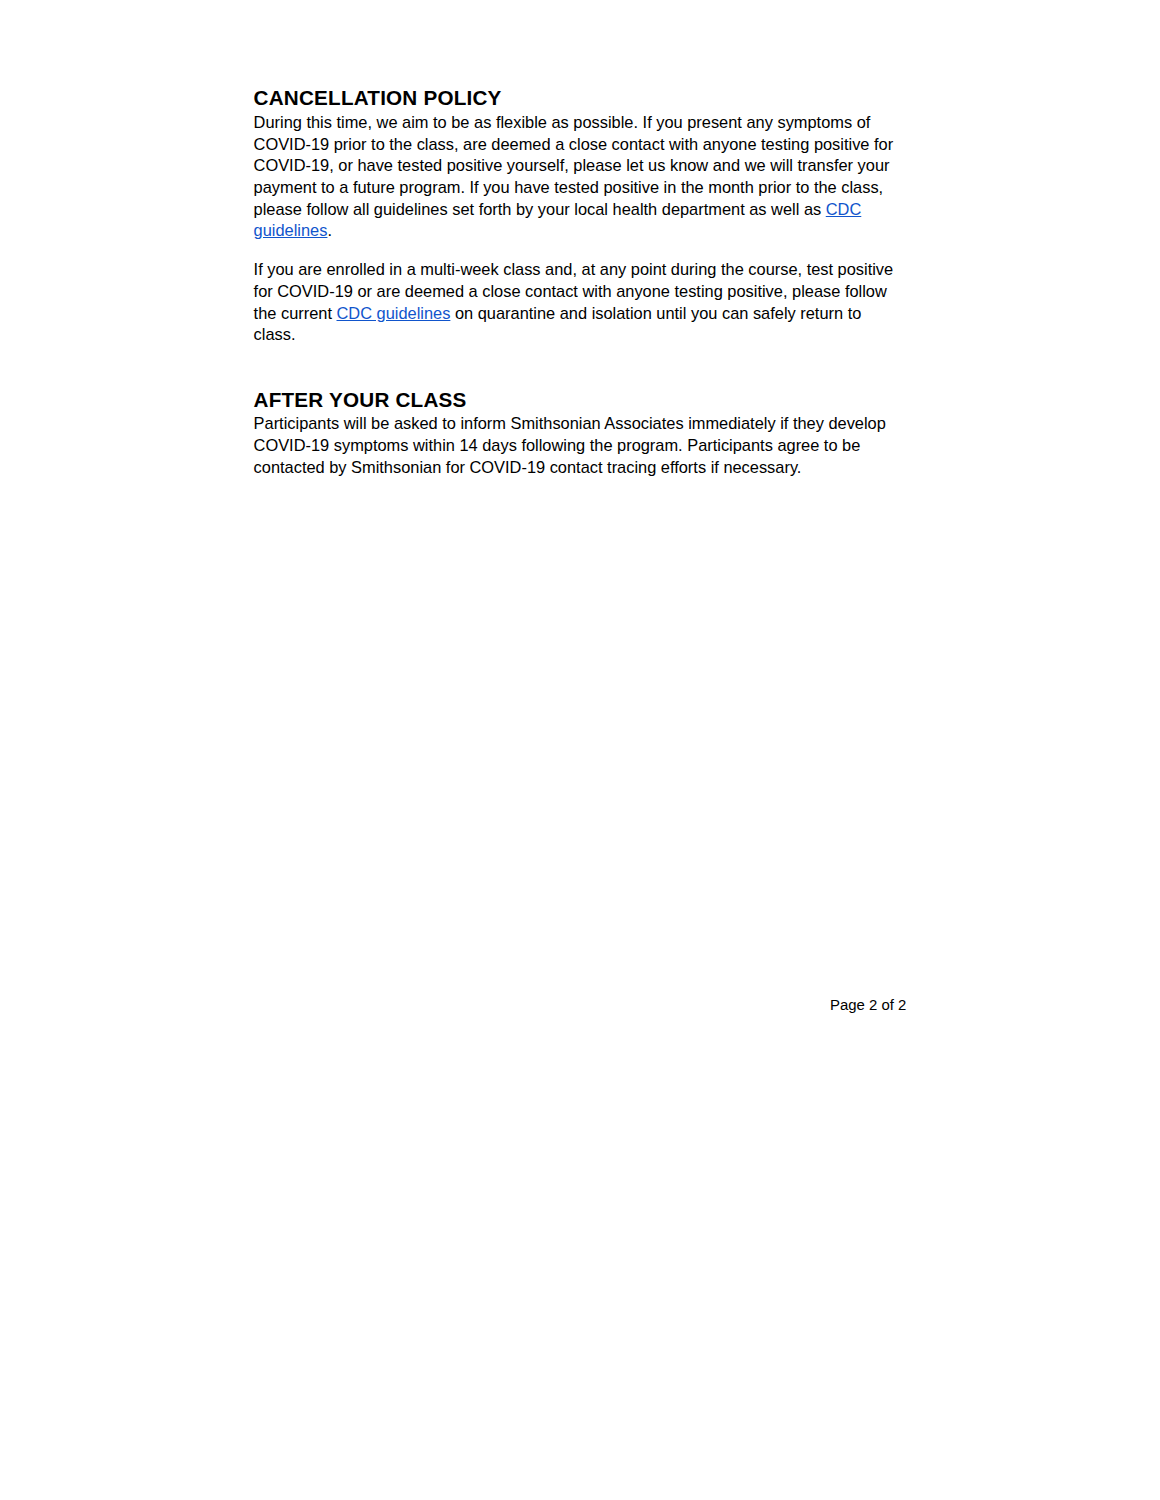CANCELLATION POLICY
During this time, we aim to be as flexible as possible. If you present any symptoms of COVID-19 prior to the class, are deemed a close contact with anyone testing positive for COVID-19, or have tested positive yourself, please let us know and we will transfer your payment to a future program. If you have tested positive in the month prior to the class, please follow all guidelines set forth by your local health department as well as CDC guidelines.
If you are enrolled in a multi-week class and, at any point during the course, test positive for COVID-19 or are deemed a close contact with anyone testing positive, please follow the current CDC guidelines on quarantine and isolation until you can safely return to class.
AFTER YOUR CLASS
Participants will be asked to inform Smithsonian Associates immediately if they develop COVID-19 symptoms within 14 days following the program. Participants agree to be contacted by Smithsonian for COVID-19 contact tracing efforts if necessary.
Page 2 of 2